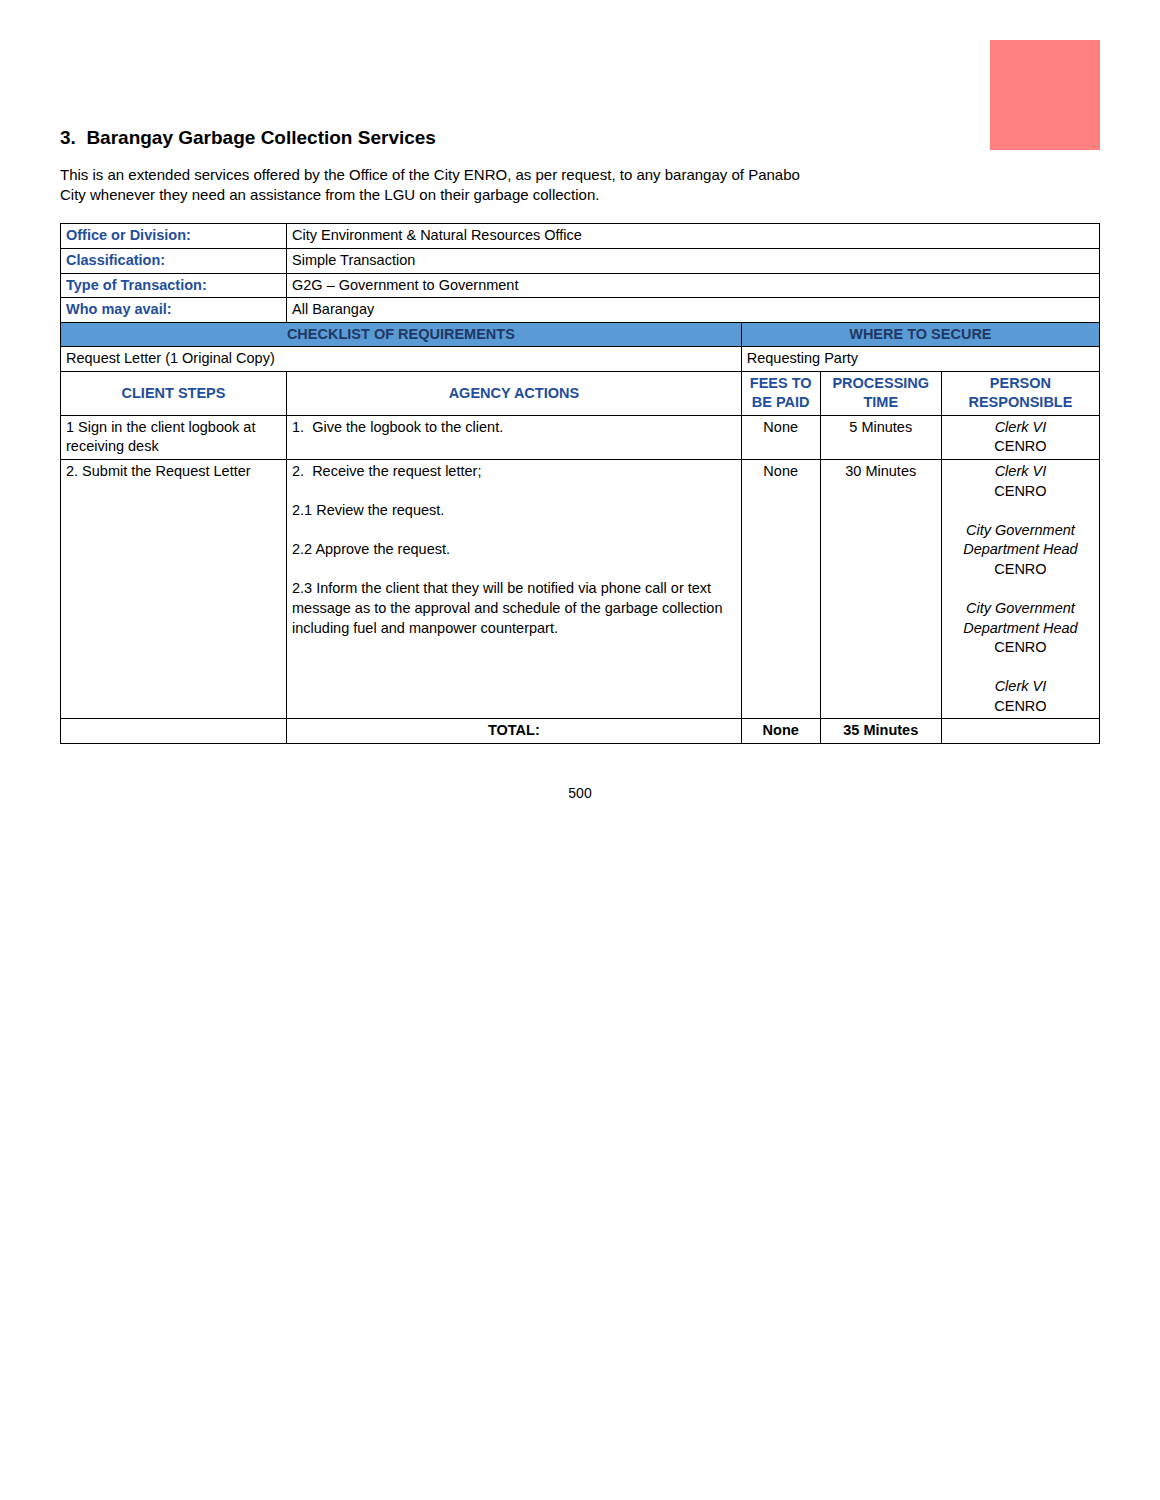3. Barangay Garbage Collection Services
This is an extended services offered by the Office of the City ENRO, as per request, to any barangay of Panabo City whenever they need an assistance from the LGU on their garbage collection.
| Office or Division: | City Environment & Natural Resources Office |
| Classification: | Simple Transaction |
| Type of Transaction: | G2G – Government to Government |
| Who may avail: | All Barangay |
| CHECKLIST OF REQUIREMENTS | WHERE TO SECURE |
| Request Letter (1 Original Copy) | Requesting Party |
| CLIENT STEPS | AGENCY ACTIONS | FEES TO BE PAID | PROCESSING TIME | PERSON RESPONSIBLE |
| 1 Sign in the client logbook at receiving desk | 1. Give the logbook to the client. | None | 5 Minutes | Clerk VI CENRO |
| 2. Submit the Request Letter | 2. Receive the request letter; 2.1 Review the request. 2.2 Approve the request. 2.3 Inform the client that they will be notified via phone call or text message as to the approval and schedule of the garbage collection including fuel and manpower counterpart. | None | 30 Minutes | Clerk VI CENRO City Government Department Head CENRO City Government Department Head CENRO Clerk VI CENRO |
| | TOTAL: | None | 35 Minutes | |
500